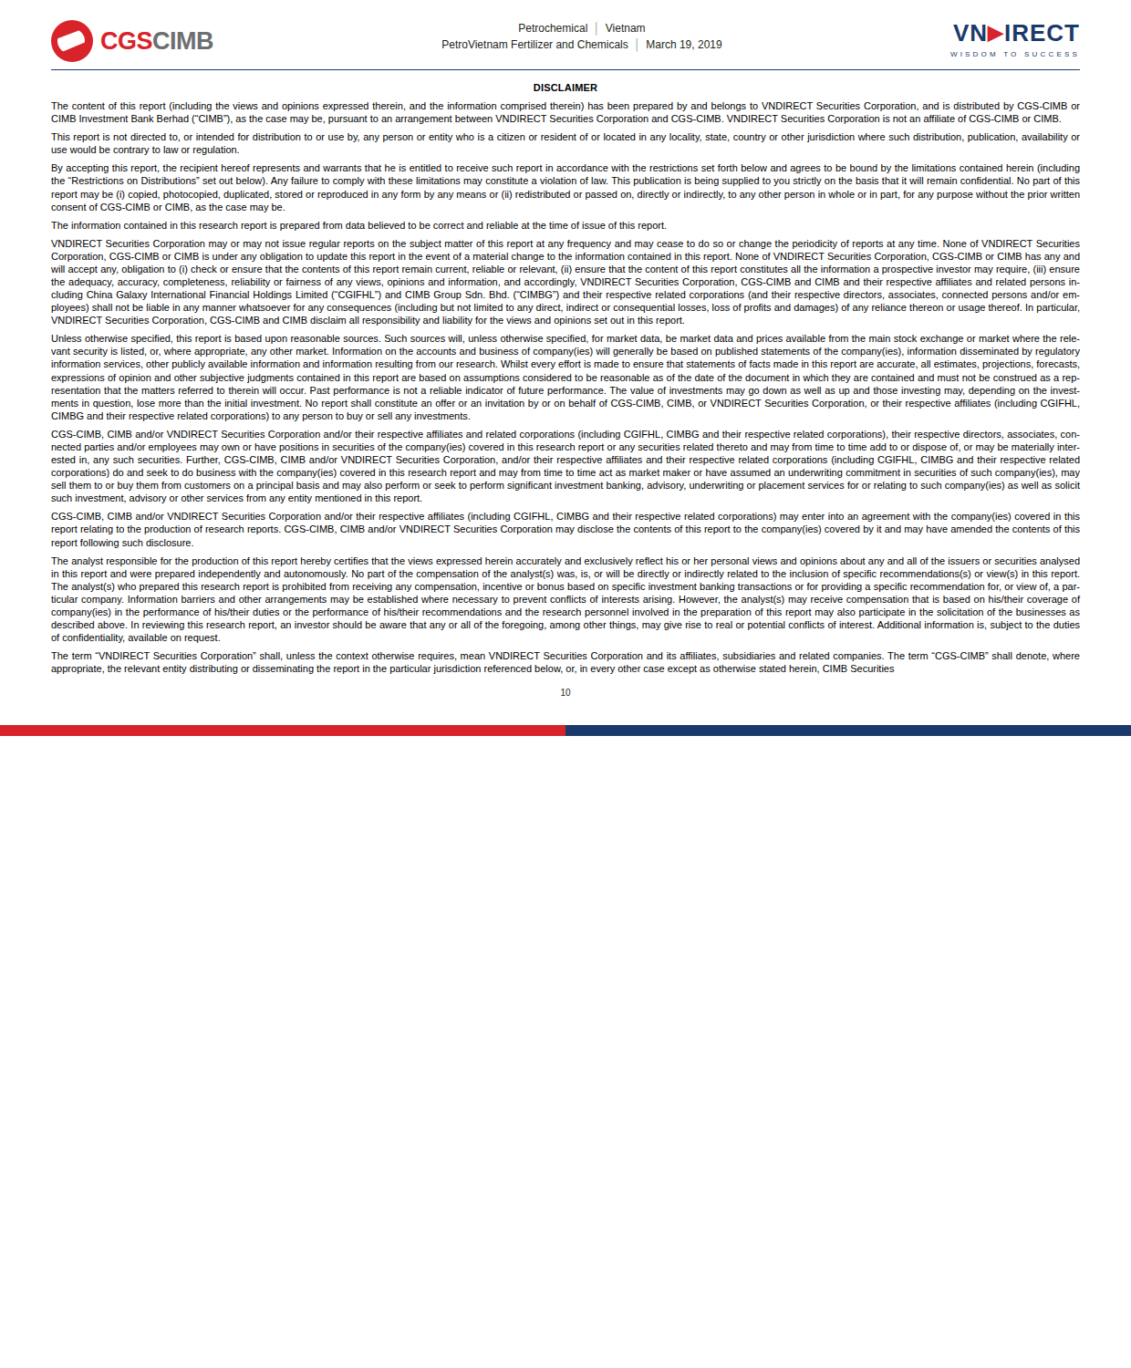CGS CIMB
Petrochemical│Vietnam
PetroVietnam Fertilizer and Chemicals│March 19, 2019
VN▶IRECT
WISDOM TO SUCCESS
DISCLAIMER
The content of this report (including the views and opinions expressed therein, and the information comprised therein) has been prepared by and belongs to VNDIRECT Securities Corporation, and is distributed by CGS-CIMB or CIMB Investment Bank Berhad (“CIMB”), as the case may be, pursuant to an arrangement between VNDIRECT Securities Corporation and CGS-CIMB. VNDIRECT Securities Corporation is not an affiliate of CGS-CIMB or CIMB.
This report is not directed to, or intended for distribution to or use by, any person or entity who is a citizen or resident of or located in any locality, state, country or other jurisdiction where such distribution, publication, availability or use would be contrary to law or regulation.
By accepting this report, the recipient hereof represents and warrants that he is entitled to receive such report in accordance with the restrictions set forth below and agrees to be bound by the limitations contained herein (including the “Restrictions on Distributions” set out below). Any failure to comply with these limitations may constitute a violation of law. This publication is being supplied to you strictly on the basis that it will remain confidential. No part of this report may be (i) copied, photocopied, duplicated, stored or reproduced in any form by any means or (ii) redistributed or passed on, directly or indirectly, to any other person in whole or in part, for any purpose without the prior written consent of CGS-CIMB or CIMB, as the case may be.
The information contained in this research report is prepared from data believed to be correct and reliable at the time of issue of this report.
VNDIRECT Securities Corporation may or may not issue regular reports on the subject matter of this report at any frequency and may cease to do so or change the periodicity of reports at any time. None of VNDIRECT Securities Corporation, CGS-CIMB or CIMB is under any obligation to update this report in the event of a material change to the information contained in this report. None of VNDIRECT Securities Corporation, CGS-CIMB or CIMB has any and will accept any, obligation to (i) check or ensure that the contents of this report remain current, reliable or relevant, (ii) ensure that the content of this report constitutes all the information a prospective investor may require, (iii) ensure the adequacy, accuracy, completeness, reliability or fairness of any views, opinions and information, and accordingly, VNDIRECT Securities Corporation, CGS-CIMB and CIMB and their respective affiliates and related persons including China Galaxy International Financial Holdings Limited (“CGIFHL”) and CIMB Group Sdn. Bhd. (“CIMBG”) and their respective related corporations (and their respective directors, associates, connected persons and/or employees) shall not be liable in any manner whatsoever for any consequences (including but not limited to any direct, indirect or consequential losses, loss of profits and damages) of any reliance thereon or usage thereof. In particular, VNDIRECT Securities Corporation, CGS-CIMB and CIMB disclaim all responsibility and liability for the views and opinions set out in this report.
Unless otherwise specified, this report is based upon reasonable sources. Such sources will, unless otherwise specified, for market data, be market data and prices available from the main stock exchange or market where the relevant security is listed, or, where appropriate, any other market. Information on the accounts and business of company(ies) will generally be based on published statements of the company(ies), information disseminated by regulatory information services, other publicly available information and information resulting from our research. Whilst every effort is made to ensure that statements of facts made in this report are accurate, all estimates, projections, forecasts, expressions of opinion and other subjective judgments contained in this report are based on assumptions considered to be reasonable as of the date of the document in which they are contained and must not be construed as a representation that the matters referred to therein will occur. Past performance is not a reliable indicator of future performance. The value of investments may go down as well as up and those investing may, depending on the investments in question, lose more than the initial investment. No report shall constitute an offer or an invitation by or on behalf of CGS-CIMB, CIMB, or VNDIRECT Securities Corporation, or their respective affiliates (including CGIFHL, CIMBG and their respective related corporations) to any person to buy or sell any investments.
CGS-CIMB, CIMB and/or VNDIRECT Securities Corporation and/or their respective affiliates and related corporations (including CGIFHL, CIMBG and their respective related corporations), their respective directors, associates, connected parties and/or employees may own or have positions in securities of the company(ies) covered in this research report or any securities related thereto and may from time to time add to or dispose of, or may be materially interested in, any such securities. Further, CGS-CIMB, CIMB and/or VNDIRECT Securities Corporation, and/or their respective affiliates and their respective related corporations (including CGIFHL, CIMBG and their respective related corporations) do and seek to do business with the company(ies) covered in this research report and may from time to time act as market maker or have assumed an underwriting commitment in securities of such company(ies), may sell them to or buy them from customers on a principal basis and may also perform or seek to perform significant investment banking, advisory, underwriting or placement services for or relating to such company(ies) as well as solicit such investment, advisory or other services from any entity mentioned in this report.
CGS-CIMB, CIMB and/or VNDIRECT Securities Corporation and/or their respective affiliates (including CGIFHL, CIMBG and their respective related corporations) may enter into an agreement with the company(ies) covered in this report relating to the production of research reports. CGS-CIMB, CIMB and/or VNDIRECT Securities Corporation may disclose the contents of this report to the company(ies) covered by it and may have amended the contents of this report following such disclosure.
The analyst responsible for the production of this report hereby certifies that the views expressed herein accurately and exclusively reflect his or her personal views and opinions about any and all of the issuers or securities analysed in this report and were prepared independently and autonomously. No part of the compensation of the analyst(s) was, is, or will be directly or indirectly related to the inclusion of specific recommendations(s) or view(s) in this report. The analyst(s) who prepared this research report is prohibited from receiving any compensation, incentive or bonus based on specific investment banking transactions or for providing a specific recommendation for, or view of, a particular company. Information barriers and other arrangements may be established where necessary to prevent conflicts of interests arising. However, the analyst(s) may receive compensation that is based on his/their coverage of company(ies) in the performance of his/their duties or the performance of his/their recommendations and the research personnel involved in the preparation of this report may also participate in the solicitation of the businesses as described above. In reviewing this research report, an investor should be aware that any or all of the foregoing, among other things, may give rise to real or potential conflicts of interest. Additional information is, subject to the duties of confidentiality, available on request.
The term “VNDIRECT Securities Corporation” shall, unless the context otherwise requires, mean VNDIRECT Securities Corporation and its affiliates, subsidiaries and related companies. The term “CGS-CIMB” shall denote, where appropriate, the relevant entity distributing or disseminating the report in the particular jurisdiction referenced below, or, in every other case except as otherwise stated herein, CIMB Securities
10